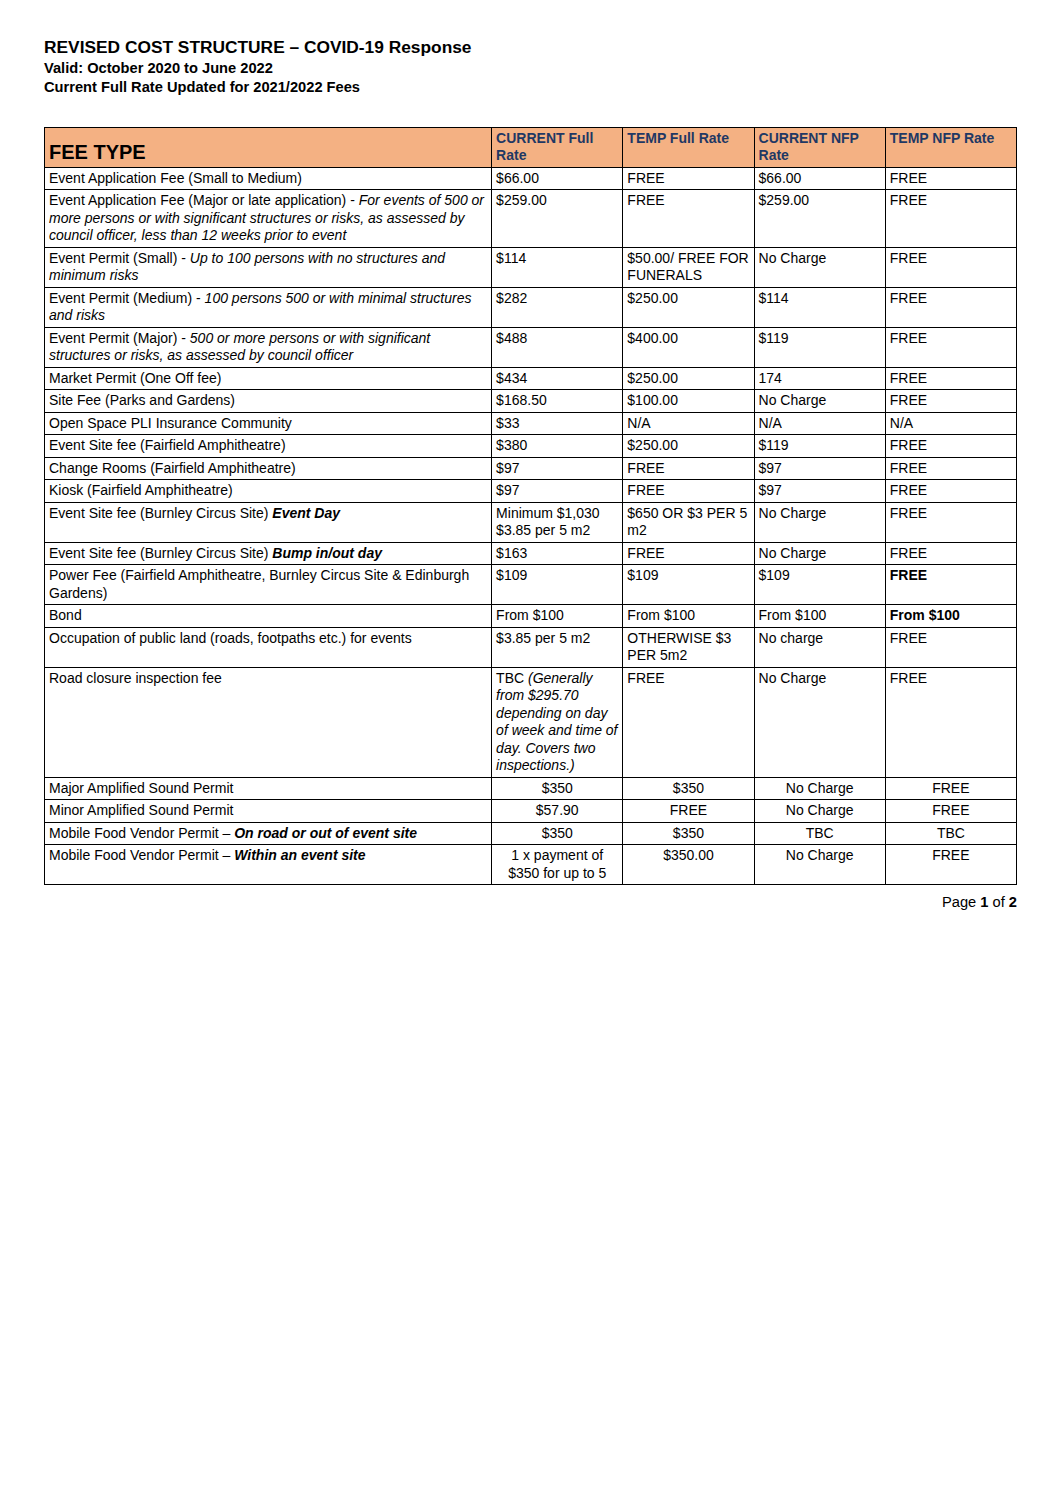REVISED COST STRUCTURE – COVID-19 Response
Valid: October 2020 to June 2022
Current Full Rate Updated for 2021/2022 Fees
| FEE TYPE | CURRENT Full Rate | TEMP Full Rate | CURRENT NFP Rate | TEMP NFP Rate |
| --- | --- | --- | --- | --- |
| Event Application Fee (Small to Medium) | $66.00 | FREE | $66.00 | FREE |
| Event Application Fee (Major or late application) - For events of 500 or more persons or with significant structures or risks, as assessed by council officer, less than 12 weeks prior to event | $259.00 | FREE | $259.00 | FREE |
| Event Permit (Small) - Up to 100 persons with no structures and minimum risks | $114 | $50.00/ FREE FOR FUNERALS | No Charge | FREE |
| Event Permit (Medium) - 100 persons 500 or with minimal structures and risks | $282 | $250.00 | $114 | FREE |
| Event Permit (Major) - 500 or more persons or with significant structures or risks, as assessed by council officer | $488 | $400.00 | $119 | FREE |
| Market Permit (One Off fee) | $434 | $250.00 | 174 | FREE |
| Site Fee (Parks and Gardens) | $168.50 | $100.00 | No Charge | FREE |
| Open Space PLI Insurance Community | $33 | N/A | N/A | N/A |
| Event Site fee (Fairfield Amphitheatre) | $380 | $250.00 | $119 | FREE |
| Change Rooms (Fairfield Amphitheatre) | $97 | FREE | $97 | FREE |
| Kiosk (Fairfield Amphitheatre) | $97 | FREE | $97 | FREE |
| Event Site fee (Burnley Circus Site) Event Day | Minimum $1,030 $3.85 per 5 m2 | $650 OR $3 PER 5 m2 | No Charge | FREE |
| Event Site fee (Burnley Circus Site) Bump in/out day | $163 | FREE | No Charge | FREE |
| Power Fee (Fairfield Amphitheatre, Burnley Circus Site & Edinburgh Gardens) | $109 | $109 | $109 | FREE |
| Bond | From $100 | From $100 | From $100 | From $100 |
| Occupation of public land (roads, footpaths etc.) for events | $3.85 per 5 m2 | OTHERWISE $3 PER 5m2 | No charge | FREE |
| Road closure inspection fee | TBC (Generally from $295.70 depending on day of week and time of day. Covers two inspections.) | FREE | No Charge | FREE |
| Major Amplified Sound Permit | $350 | $350 | No Charge | FREE |
| Minor Amplified Sound Permit | $57.90 | FREE | No Charge | FREE |
| Mobile Food Vendor Permit – On road or out of event site | $350 | $350 | TBC | TBC |
| Mobile Food Vendor Permit – Within an event site | 1 x payment of $350 for up to 5 | $350.00 | No Charge | FREE |
Page 1 of 2